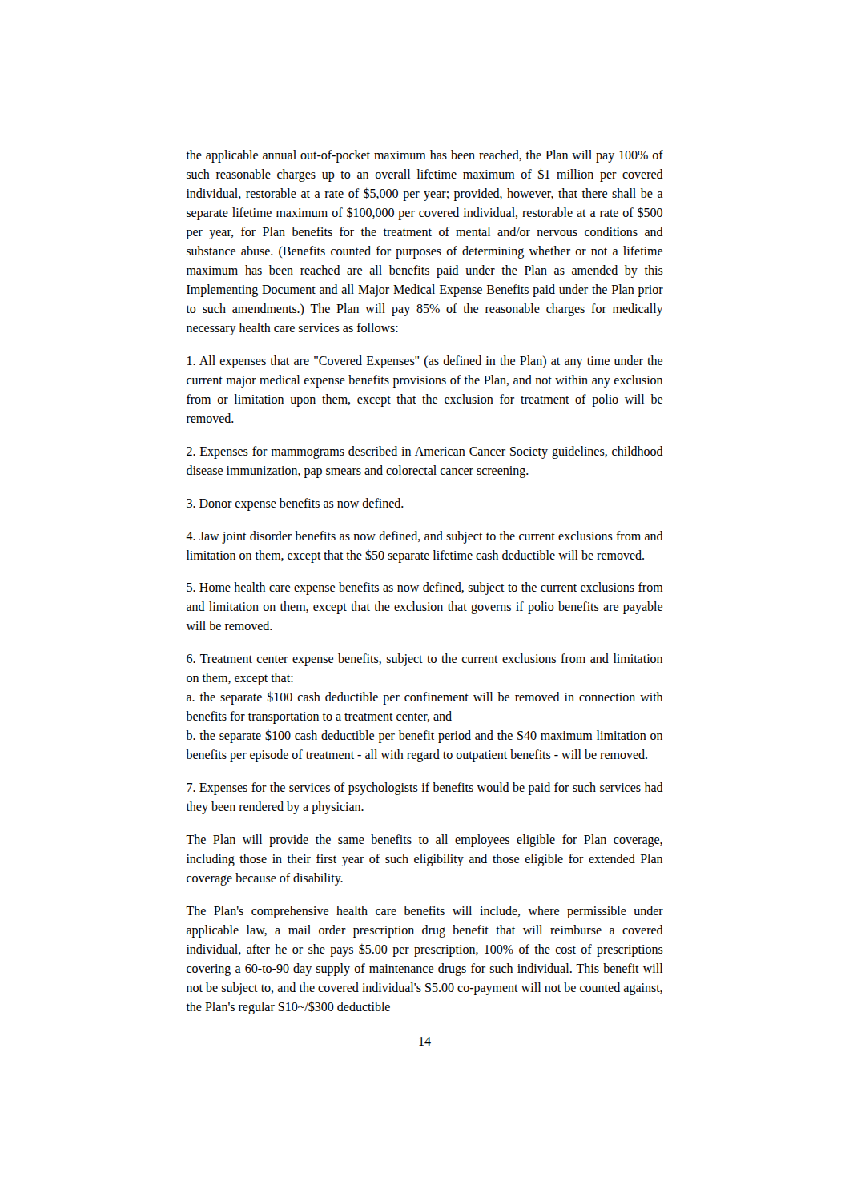the applicable annual out-of-pocket maximum has been reached, the Plan will pay 100% of such reasonable charges up to an overall lifetime maximum of $1 million per covered individual, restorable at a rate of $5,000 per year; provided, however, that there shall be a separate lifetime maximum of $100,000 per covered individual, restorable at a rate of $500 per year, for Plan benefits for the treatment of mental and/or nervous conditions and substance abuse. (Benefits counted for purposes of determining whether or not a lifetime maximum has been reached are all benefits paid under the Plan as amended by this Implementing Document and all Major Medical Expense Benefits paid under the Plan prior to such amendments.) The Plan will pay 85% of the reasonable charges for medically necessary health care services as follows:
1. All expenses that are "Covered Expenses" (as defined in the Plan) at any time under the current major medical expense benefits provisions of the Plan, and not within any exclusion from or limitation upon them, except that the exclusion for treatment of polio will be removed.
2. Expenses for mammograms described in American Cancer Society guidelines, childhood disease immunization, pap smears and colorectal cancer screening.
3. Donor expense benefits as now defined.
4. Jaw joint disorder benefits as now defined, and subject to the current exclusions from and limitation on them, except that the $50 separate lifetime cash deductible will be removed.
5. Home health care expense benefits as now defined, subject to the current exclusions from and limitation on them, except that the exclusion that governs if polio benefits are payable will be removed.
6. Treatment center expense benefits, subject to the current exclusions from and limitation on them, except that:
a. the separate $100 cash deductible per confinement will be removed in connection with benefits for transportation to a treatment center, and
b. the separate $100 cash deductible per benefit period and the S40 maximum limitation on benefits per episode of treatment - all with regard to outpatient benefits - will be removed.
7. Expenses for the services of psychologists if benefits would be paid for such services had they been rendered by a physician.
The Plan will provide the same benefits to all employees eligible for Plan coverage, including those in their first year of such eligibility and those eligible for extended Plan coverage because of disability.
The Plan's comprehensive health care benefits will include, where permissible under applicable law, a mail order prescription drug benefit that will reimburse a covered individual, after he or she pays $5.00 per prescription, 100% of the cost of prescriptions covering a 60-to-90 day supply of maintenance drugs for such individual. This benefit will not be subject to, and the covered individual's S5.00 co-payment will not be counted against, the Plan's regular S10~/$300 deductible
14